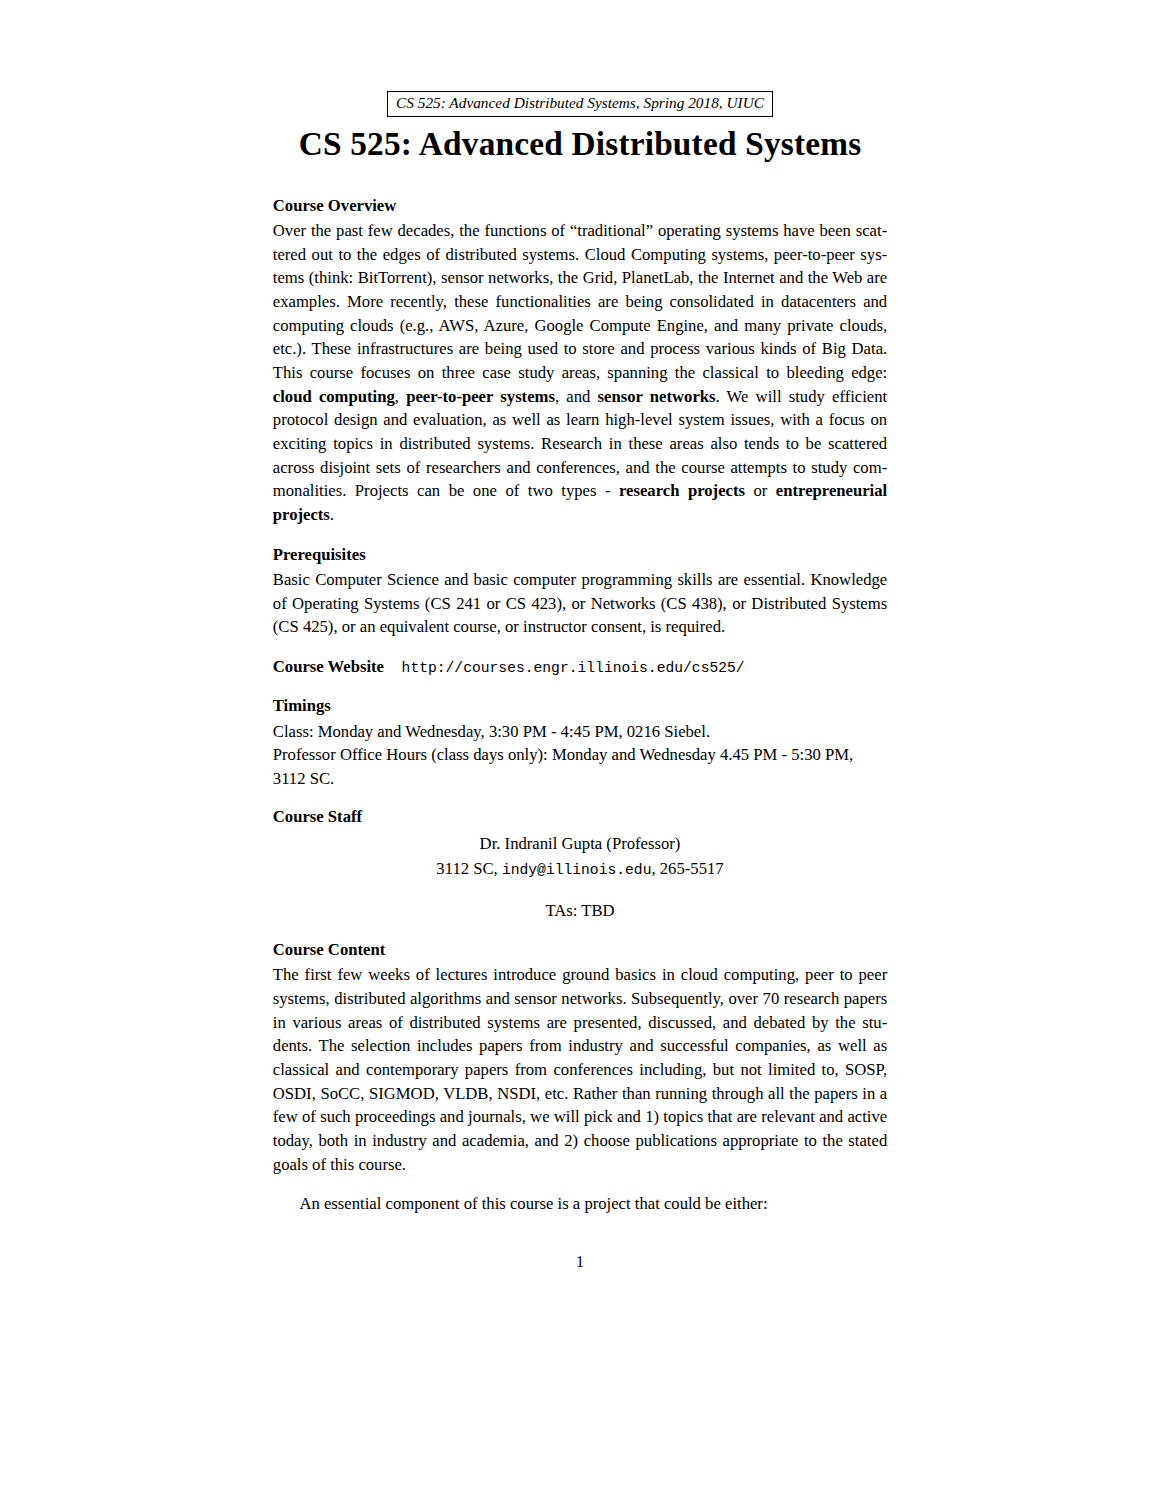CS 525: Advanced Distributed Systems, Spring 2018, UIUC
CS 525: Advanced Distributed Systems
Course Overview
Over the past few decades, the functions of “traditional” operating systems have been scattered out to the edges of distributed systems. Cloud Computing systems, peer-to-peer systems (think: BitTorrent), sensor networks, the Grid, PlanetLab, the Internet and the Web are examples. More recently, these functionalities are being consolidated in datacenters and computing clouds (e.g., AWS, Azure, Google Compute Engine, and many private clouds, etc.). These infrastructures are being used to store and process various kinds of Big Data. This course focuses on three case study areas, spanning the classical to bleeding edge: cloud computing, peer-to-peer systems, and sensor networks. We will study efficient protocol design and evaluation, as well as learn high-level system issues, with a focus on exciting topics in distributed systems. Research in these areas also tends to be scattered across disjoint sets of researchers and conferences, and the course attempts to study commonalities. Projects can be one of two types - research projects or entrepreneurial projects.
Prerequisites
Basic Computer Science and basic computer programming skills are essential. Knowledge of Operating Systems (CS 241 or CS 423), or Networks (CS 438), or Distributed Systems (CS 425), or an equivalent course, or instructor consent, is required.
Course Website http://courses.engr.illinois.edu/cs525/
Timings
Class: Monday and Wednesday, 3:30 PM - 4:45 PM, 0216 Siebel.
Professor Office Hours (class days only): Monday and Wednesday 4.45 PM - 5:30 PM, 3112 SC.
Course Staff
Dr. Indranil Gupta (Professor)
3112 SC, indy@illinois.edu, 265-5517
TAs: TBD
Course Content
The first few weeks of lectures introduce ground basics in cloud computing, peer to peer systems, distributed algorithms and sensor networks. Subsequently, over 70 research papers in various areas of distributed systems are presented, discussed, and debated by the students. The selection includes papers from industry and successful companies, as well as classical and contemporary papers from conferences including, but not limited to, SOSP, OSDI, SoCC, SIGMOD, VLDB, NSDI, etc. Rather than running through all the papers in a few of such proceedings and journals, we will pick and 1) topics that are relevant and active today, both in industry and academia, and 2) choose publications appropriate to the stated goals of this course.
An essential component of this course is a project that could be either:
1